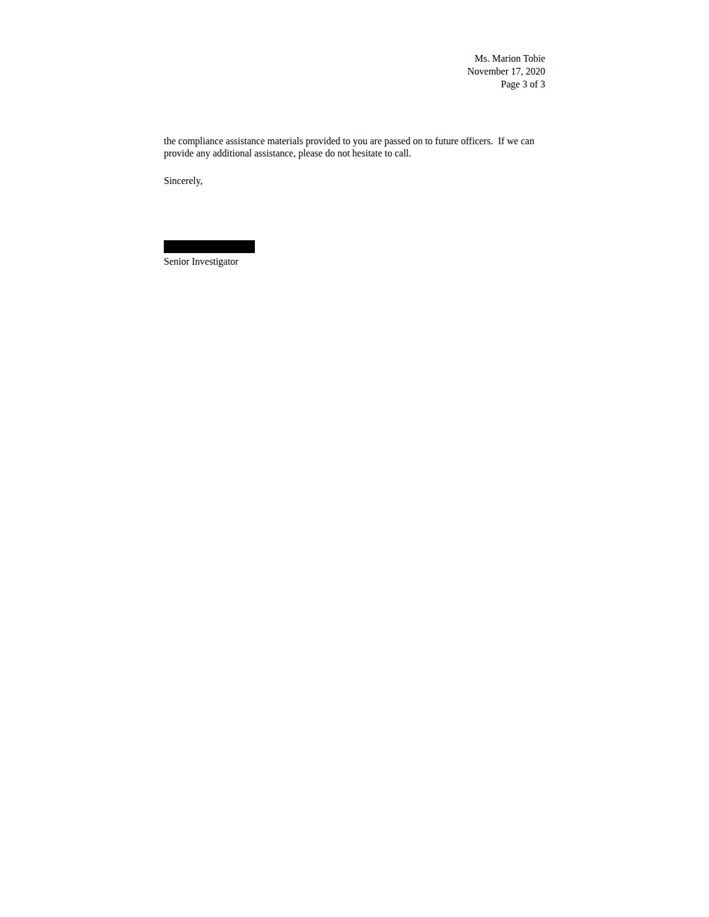Ms. Marion Tobie
November 17, 2020
Page 3 of 3
the compliance assistance materials provided to you are passed on to future officers. If we can provide any additional assistance, please do not hesitate to call.
Sincerely,
Senior Investigator